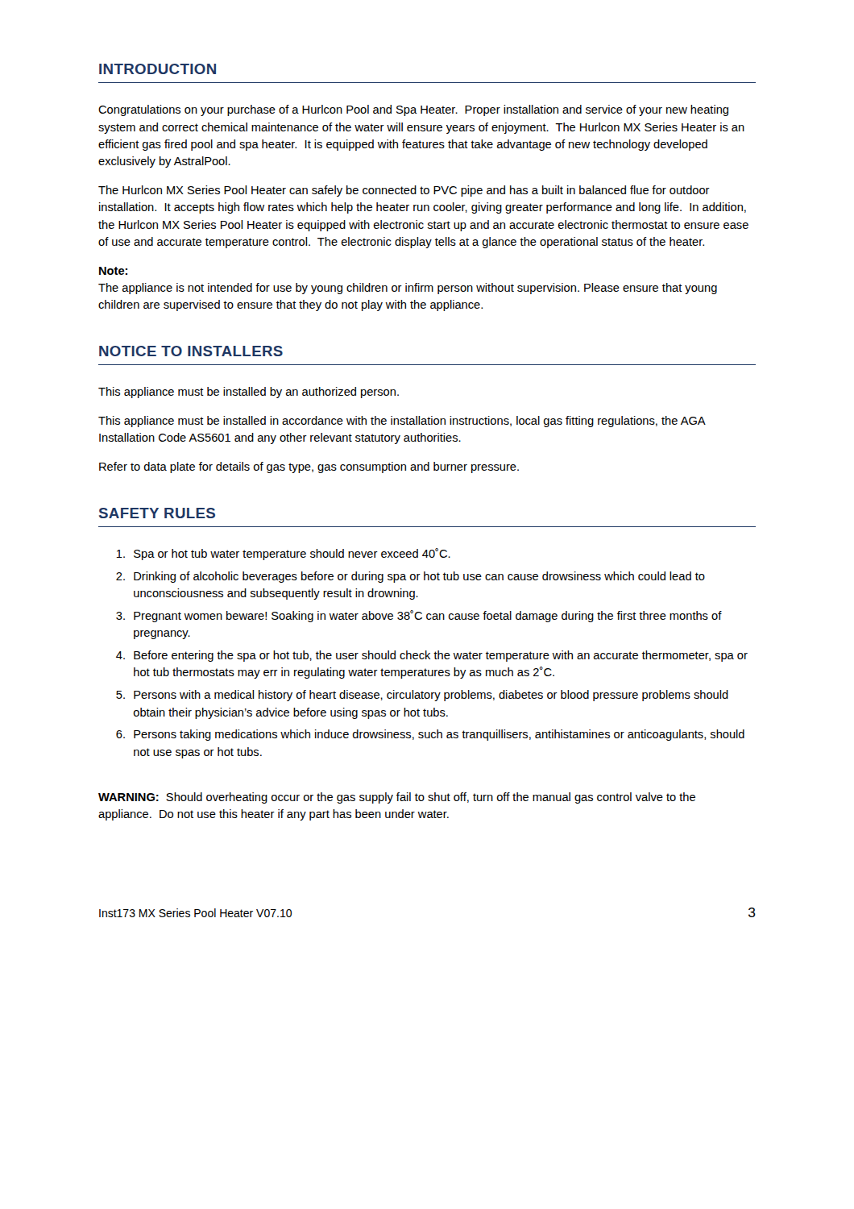INTRODUCTION
Congratulations on your purchase of a Hurlcon Pool and Spa Heater. Proper installation and service of your new heating system and correct chemical maintenance of the water will ensure years of enjoyment. The Hurlcon MX Series Heater is an efficient gas fired pool and spa heater. It is equipped with features that take advantage of new technology developed exclusively by AstralPool.
The Hurlcon MX Series Pool Heater can safely be connected to PVC pipe and has a built in balanced flue for outdoor installation. It accepts high flow rates which help the heater run cooler, giving greater performance and long life. In addition, the Hurlcon MX Series Pool Heater is equipped with electronic start up and an accurate electronic thermostat to ensure ease of use and accurate temperature control. The electronic display tells at a glance the operational status of the heater.
Note:
The appliance is not intended for use by young children or infirm person without supervision. Please ensure that young children are supervised to ensure that they do not play with the appliance.
NOTICE TO INSTALLERS
This appliance must be installed by an authorized person.
This appliance must be installed in accordance with the installation instructions, local gas fitting regulations, the AGA Installation Code AS5601 and any other relevant statutory authorities.
Refer to data plate for details of gas type, gas consumption and burner pressure.
SAFETY RULES
Spa or hot tub water temperature should never exceed 40˚C.
Drinking of alcoholic beverages before or during spa or hot tub use can cause drowsiness which could lead to unconsciousness and subsequently result in drowning.
Pregnant women beware! Soaking in water above 38˚C can cause foetal damage during the first three months of pregnancy.
Before entering the spa or hot tub, the user should check the water temperature with an accurate thermometer, spa or hot tub thermostats may err in regulating water temperatures by as much as 2˚C.
Persons with a medical history of heart disease, circulatory problems, diabetes or blood pressure problems should obtain their physician’s advice before using spas or hot tubs.
Persons taking medications which induce drowsiness, such as tranquillisers, antihistamines or anticoagulants, should not use spas or hot tubs.
WARNING: Should overheating occur or the gas supply fail to shut off, turn off the manual gas control valve to the appliance. Do not use this heater if any part has been under water.
Inst173 MX Series Pool Heater V07.10 3